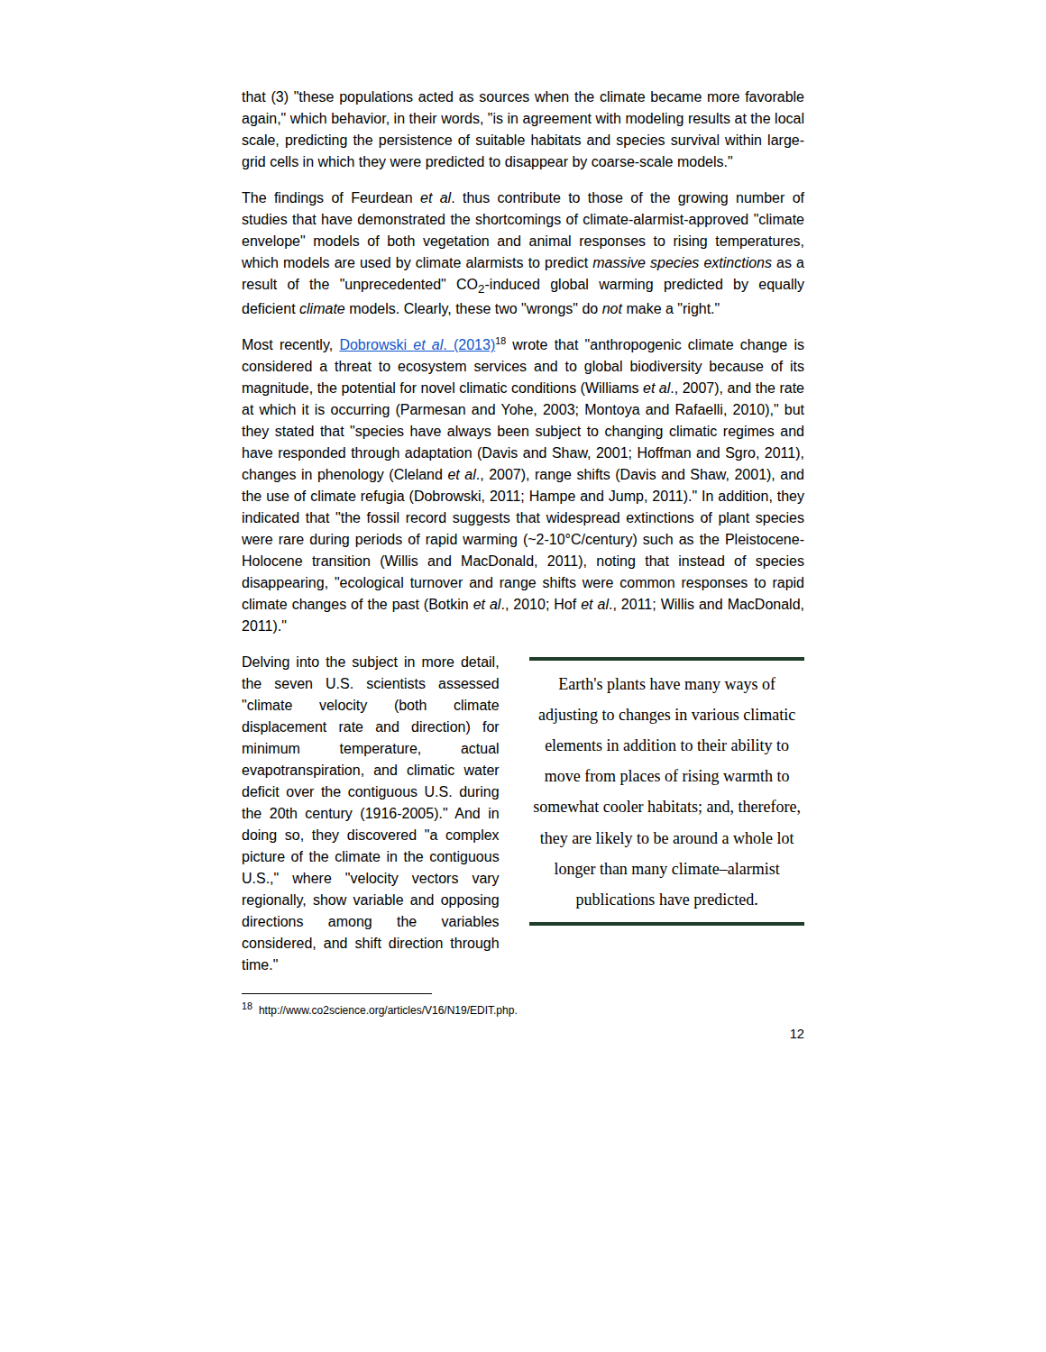that (3) "these populations acted as sources when the climate became more favorable again," which behavior, in their words, "is in agreement with modeling results at the local scale, predicting the persistence of suitable habitats and species survival within large-grid cells in which they were predicted to disappear by coarse-scale models."
The findings of Feurdean et al. thus contribute to those of the growing number of studies that have demonstrated the shortcomings of climate-alarmist-approved "climate envelope" models of both vegetation and animal responses to rising temperatures, which models are used by climate alarmists to predict massive species extinctions as a result of the "unprecedented" CO2-induced global warming predicted by equally deficient climate models. Clearly, these two "wrongs" do not make a "right."
Most recently, Dobrowski et al. (2013)18 wrote that "anthropogenic climate change is considered a threat to ecosystem services and to global biodiversity because of its magnitude, the potential for novel climatic conditions (Williams et al., 2007), and the rate at which it is occurring (Parmesan and Yohe, 2003; Montoya and Rafaelli, 2010)," but they stated that "species have always been subject to changing climatic regimes and have responded through adaptation (Davis and Shaw, 2001; Hoffman and Sgro, 2011), changes in phenology (Cleland et al., 2007), range shifts (Davis and Shaw, 2001), and the use of climate refugia (Dobrowski, 2011; Hampe and Jump, 2011)." In addition, they indicated that "the fossil record suggests that widespread extinctions of plant species were rare during periods of rapid warming (~2-10°C/century) such as the Pleistocene-Holocene transition (Willis and MacDonald, 2011), noting that instead of species disappearing, "ecological turnover and range shifts were common responses to rapid climate changes of the past (Botkin et al., 2010; Hof et al., 2011; Willis and MacDonald, 2011)."
Earth's plants have many ways of adjusting to changes in various climatic elements in addition to their ability to move from places of rising warmth to somewhat cooler habitats; and, therefore, they are likely to be around a whole lot longer than many climate–alarmist publications have predicted.
Delving into the subject in more detail, the seven U.S. scientists assessed "climate velocity (both climate displacement rate and direction) for minimum temperature, actual evapotranspiration, and climatic water deficit over the contiguous U.S. during the 20th century (1916-2005)." And in doing so, they discovered "a complex picture of the climate in the contiguous U.S.," where "velocity vectors vary regionally, show variable and opposing directions among the variables considered, and shift direction through time."
18 http://www.co2science.org/articles/V16/N19/EDIT.php.
12